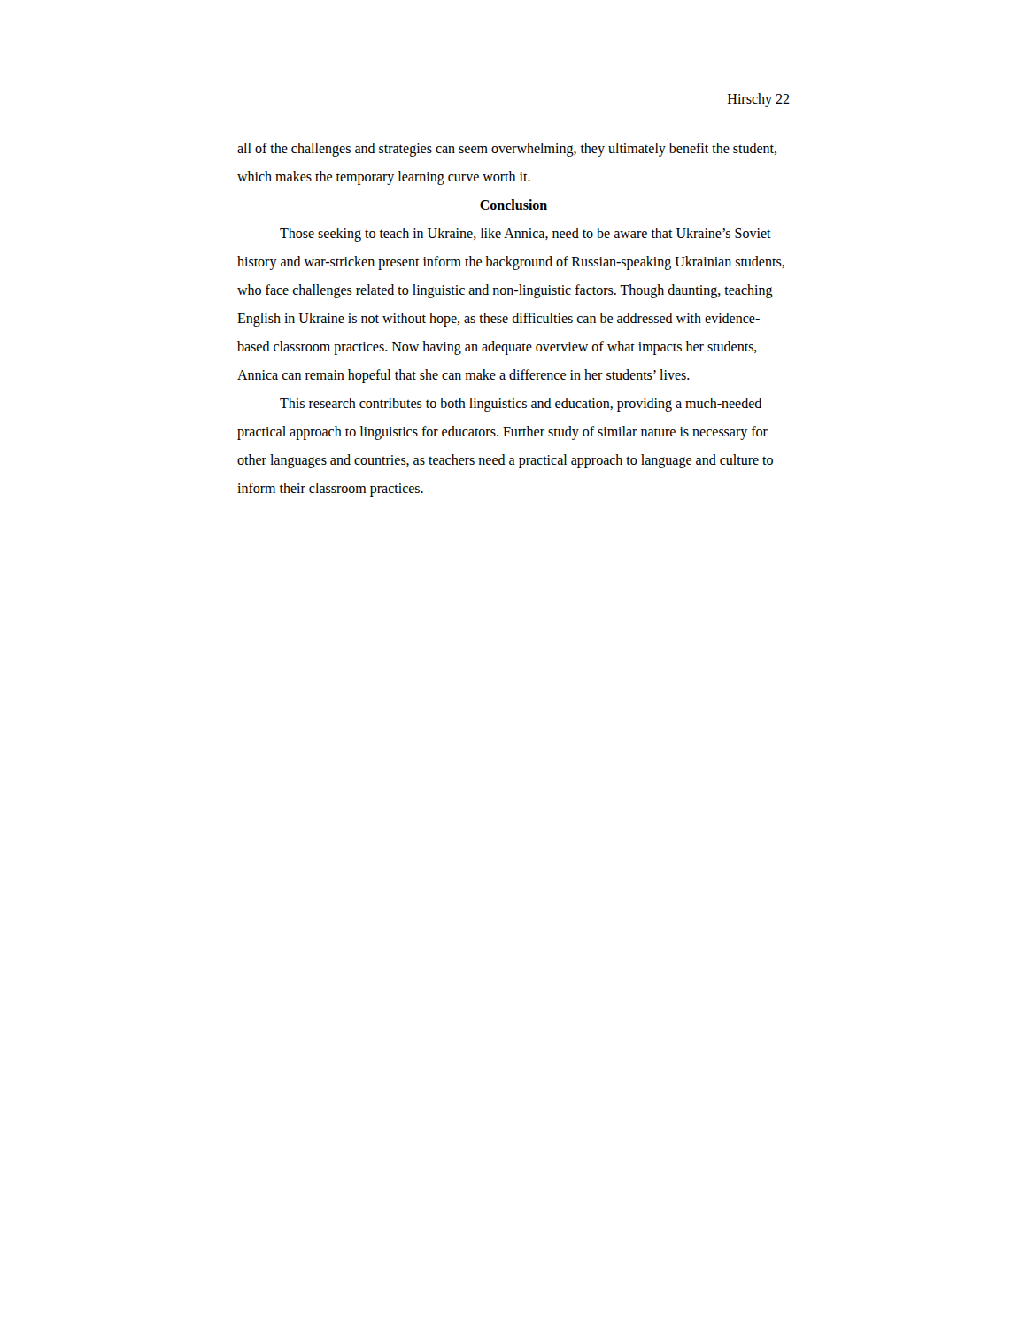Hirschy 22
all of the challenges and strategies can seem overwhelming, they ultimately benefit the student, which makes the temporary learning curve worth it.
Conclusion
Those seeking to teach in Ukraine, like Annica, need to be aware that Ukraine’s Soviet history and war-stricken present inform the background of Russian-speaking Ukrainian students, who face challenges related to linguistic and non-linguistic factors. Though daunting, teaching English in Ukraine is not without hope, as these difficulties can be addressed with evidence-based classroom practices. Now having an adequate overview of what impacts her students, Annica can remain hopeful that she can make a difference in her students’ lives.
This research contributes to both linguistics and education, providing a much-needed practical approach to linguistics for educators. Further study of similar nature is necessary for other languages and countries, as teachers need a practical approach to language and culture to inform their classroom practices.